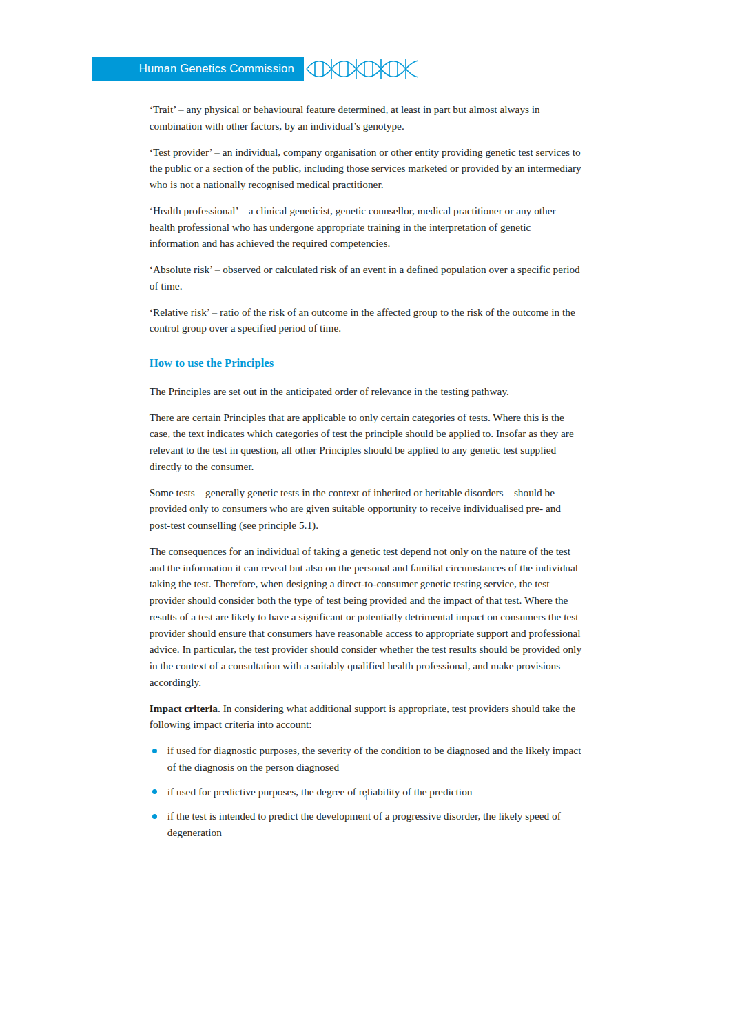Human Genetics Commission
‘Trait’ – any physical or behavioural feature determined, at least in part but almost always in combination with other factors, by an individual’s genotype.
‘Test provider’ – an individual, company organisation or other entity providing genetic test services to the public or a section of the public, including those services marketed or provided by an intermediary who is not a nationally recognised medical practitioner.
‘Health professional’ – a clinical geneticist, genetic counsellor, medical practitioner or any other health professional who has undergone appropriate training in the interpretation of genetic information and has achieved the required competencies.
‘Absolute risk’ – observed or calculated risk of an event in a defined population over a specific period of time.
‘Relative risk’ – ratio of the risk of an outcome in the affected group to the risk of the outcome in the control group over a specified period of time.
How to use the Principles
The Principles are set out in the anticipated order of relevance in the testing pathway.
There are certain Principles that are applicable to only certain categories of tests. Where this is the case, the text indicates which categories of test the principle should be applied to. Insofar as they are relevant to the test in question, all other Principles should be applied to any genetic test supplied directly to the consumer.
Some tests – generally genetic tests in the context of inherited or heritable disorders – should be provided only to consumers who are given suitable opportunity to receive individualised pre- and post-test counselling (see principle 5.1).
The consequences for an individual of taking a genetic test depend not only on the nature of the test and the information it can reveal but also on the personal and familial circumstances of the individual taking the test. Therefore, when designing a direct-to-consumer genetic testing service, the test provider should consider both the type of test being provided and the impact of that test. Where the results of a test are likely to have a significant or potentially detrimental impact on consumers the test provider should ensure that consumers have reasonable access to appropriate support and professional advice. In particular, the test provider should consider whether the test results should be provided only in the context of a consultation with a suitably qualified health professional, and make provisions accordingly.
Impact criteria. In considering what additional support is appropriate, test providers should take the following impact criteria into account:
if used for diagnostic purposes, the severity of the condition to be diagnosed and the likely impact of the diagnosis on the person diagnosed
if used for predictive purposes, the degree of reliability of the prediction
if the test is intended to predict the development of a progressive disorder, the likely speed of degeneration
4